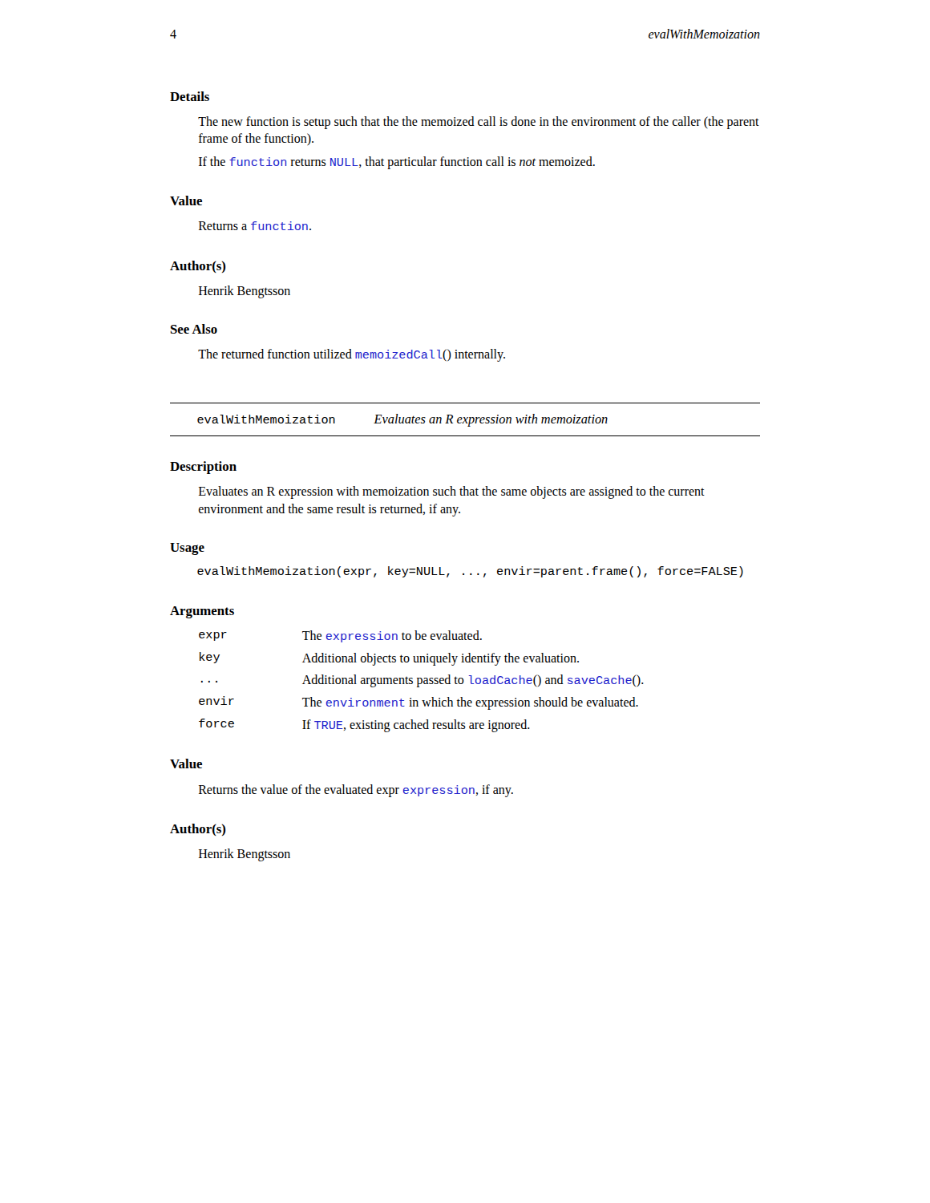4 evalWithMemoization
Details
The new function is setup such that the the memoized call is done in the environment of the caller (the parent frame of the function).
If the function returns NULL, that particular function call is not memoized.
Value
Returns a function.
Author(s)
Henrik Bengtsson
See Also
The returned function utilized memoizedCall() internally.
evalWithMemoization Evaluates an R expression with memoization
Description
Evaluates an R expression with memoization such that the same objects are assigned to the current environment and the same result is returned, if any.
Usage
evalWithMemoization(expr, key=NULL, ..., envir=parent.frame(), force=FALSE)
Arguments
expr
The expression to be evaluated.
key
Additional objects to uniquely identify the evaluation.
...
Additional arguments passed to loadCache() and saveCache().
envir
The environment in which the expression should be evaluated.
force
If TRUE, existing cached results are ignored.
Value
Returns the value of the evaluated expr expression, if any.
Author(s)
Henrik Bengtsson